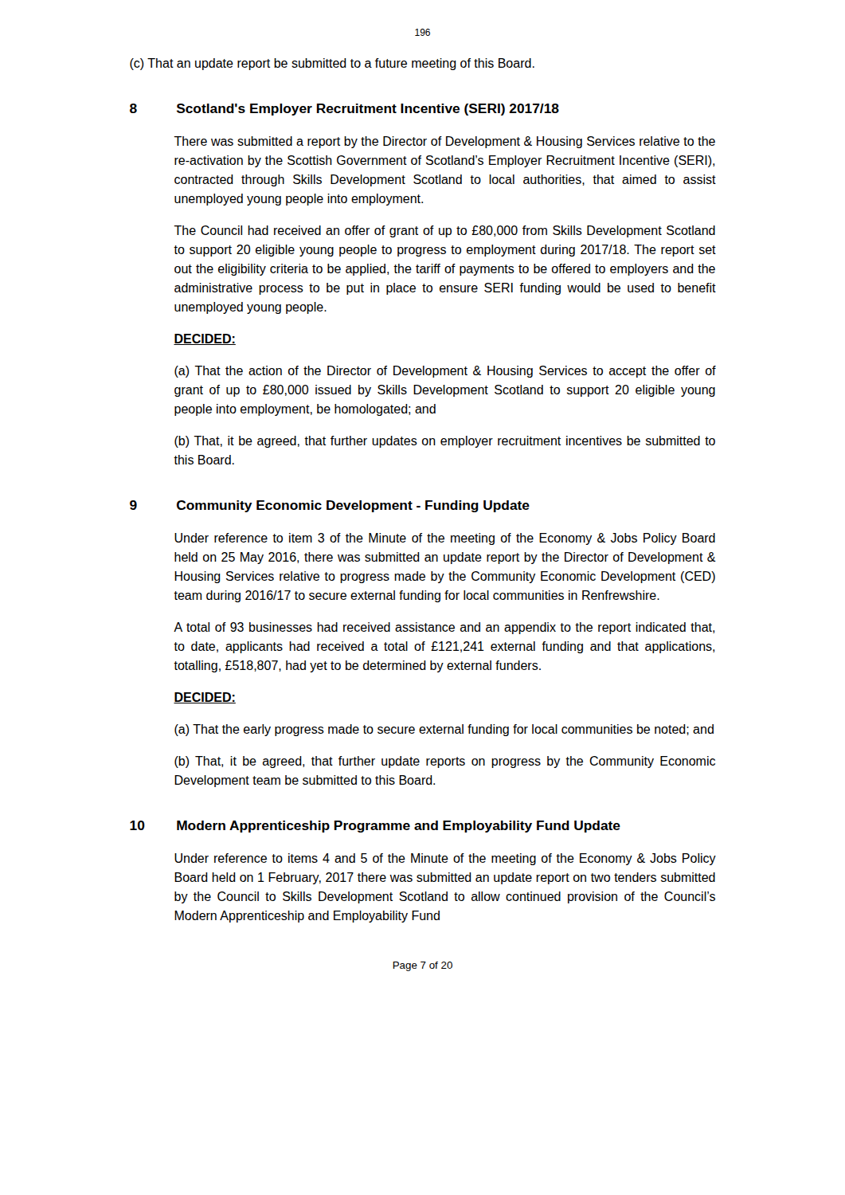196
(c) That an update report be submitted to a future meeting of this Board.
8
Scotland's Employer Recruitment Incentive (SERI) 2017/18
There was submitted a report by the Director of Development & Housing Services relative to the re-activation by the Scottish Government of Scotland’s Employer Recruitment Incentive (SERI), contracted through Skills Development Scotland to local authorities, that aimed to assist unemployed young people into employment.
The Council had received an offer of grant of up to £80,000 from Skills Development Scotland to support 20 eligible young people to progress to employment during 2017/18. The report set out the eligibility criteria to be applied, the tariff of payments to be offered to employers and the administrative process to be put in place to ensure SERI funding would be used to benefit unemployed young people.
DECIDED:
(a) That the action of the Director of Development & Housing Services to accept the offer of grant of up to £80,000 issued by Skills Development Scotland to support 20 eligible young people into employment, be homologated; and
(b) That, it be agreed, that further updates on employer recruitment incentives be submitted to this Board.
9
Community Economic Development - Funding Update
Under reference to item 3 of the Minute of the meeting of the Economy & Jobs Policy Board held on 25 May 2016, there was submitted an update report by the Director of Development & Housing Services relative to progress made by the Community Economic Development (CED) team during 2016/17 to secure external funding for local communities in Renfrewshire.
A total of 93 businesses had received assistance and an appendix to the report indicated that, to date, applicants had received a total of £121,241 external funding and that applications, totalling, £518,807, had yet to be determined by external funders.
DECIDED:
(a) That the early progress made to secure external funding for local communities be noted; and
(b) That, it be agreed, that further update reports on progress by the Community Economic Development team be submitted to this Board.
10
Modern Apprenticeship Programme and Employability Fund Update
Under reference to items 4 and 5 of the Minute of the meeting of the Economy & Jobs Policy Board held on 1 February, 2017 there was submitted an update report on two tenders submitted by the Council to Skills Development Scotland to allow continued provision of the Council’s Modern Apprenticeship and Employability Fund
Page 7 of 20